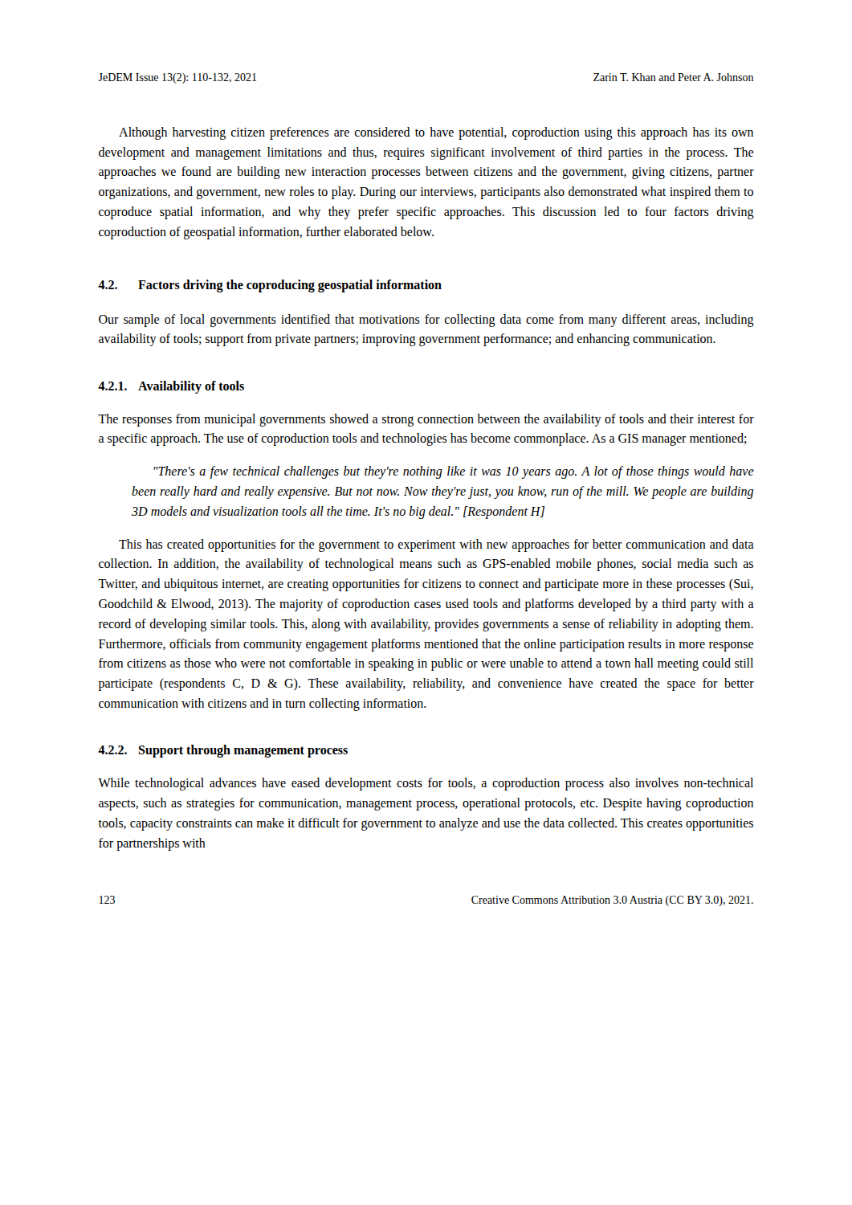JeDEM Issue 13(2): 110-132, 2021
Zarin T. Khan and Peter A. Johnson
Although harvesting citizen preferences are considered to have potential, coproduction using this approach has its own development and management limitations and thus, requires significant involvement of third parties in the process. The approaches we found are building new interaction processes between citizens and the government, giving citizens, partner organizations, and government, new roles to play. During our interviews, participants also demonstrated what inspired them to coproduce spatial information, and why they prefer specific approaches. This discussion led to four factors driving coproduction of geospatial information, further elaborated below.
4.2. Factors driving the coproducing geospatial information
Our sample of local governments identified that motivations for collecting data come from many different areas, including availability of tools; support from private partners; improving government performance; and enhancing communication.
4.2.1. Availability of tools
The responses from municipal governments showed a strong connection between the availability of tools and their interest for a specific approach. The use of coproduction tools and technologies has become commonplace. As a GIS manager mentioned;
"There's a few technical challenges but they're nothing like it was 10 years ago. A lot of those things would have been really hard and really expensive. But not now. Now they're just, you know, run of the mill. We people are building 3D models and visualization tools all the time. It's no big deal." [Respondent H]
This has created opportunities for the government to experiment with new approaches for better communication and data collection. In addition, the availability of technological means such as GPS-enabled mobile phones, social media such as Twitter, and ubiquitous internet, are creating opportunities for citizens to connect and participate more in these processes (Sui, Goodchild & Elwood, 2013). The majority of coproduction cases used tools and platforms developed by a third party with a record of developing similar tools. This, along with availability, provides governments a sense of reliability in adopting them. Furthermore, officials from community engagement platforms mentioned that the online participation results in more response from citizens as those who were not comfortable in speaking in public or were unable to attend a town hall meeting could still participate (respondents C, D & G). These availability, reliability, and convenience have created the space for better communication with citizens and in turn collecting information.
4.2.2. Support through management process
While technological advances have eased development costs for tools, a coproduction process also involves non-technical aspects, such as strategies for communication, management process, operational protocols, etc. Despite having coproduction tools, capacity constraints can make it difficult for government to analyze and use the data collected. This creates opportunities for partnerships with
123
Creative Commons Attribution 3.0 Austria (CC BY 3.0), 2021.